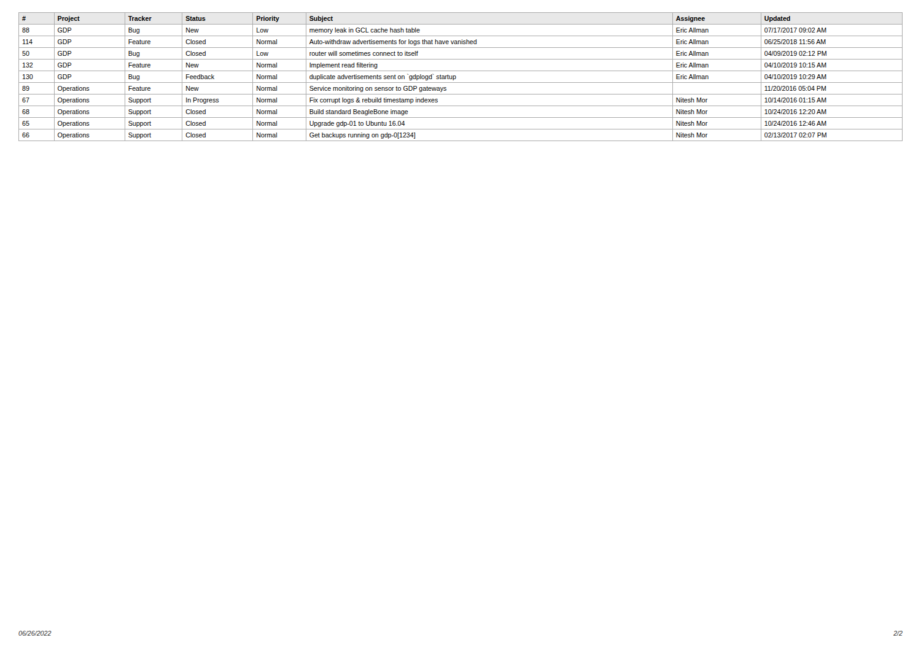| # | Project | Tracker | Status | Priority | Subject | Assignee | Updated |
| --- | --- | --- | --- | --- | --- | --- | --- |
| 88 | GDP | Bug | New | Low | memory leak in GCL cache hash table | Eric Allman | 07/17/2017 09:02 AM |
| 114 | GDP | Feature | Closed | Normal | Auto-withdraw advertisements for logs that have vanished | Eric Allman | 06/25/2018 11:56 AM |
| 50 | GDP | Bug | Closed | Low | router will sometimes connect to itself | Eric Allman | 04/09/2019 02:12 PM |
| 132 | GDP | Feature | New | Normal | Implement read filtering | Eric Allman | 04/10/2019 10:15 AM |
| 130 | GDP | Bug | Feedback | Normal | duplicate advertisements sent on `gdplogd` startup | Eric Allman | 04/10/2019 10:29 AM |
| 89 | Operations | Feature | New | Normal | Service monitoring on sensor to GDP gateways | | 11/20/2016 05:04 PM |
| 67 | Operations | Support | In Progress | Normal | Fix corrupt logs & rebuild timestamp indexes | Nitesh Mor | 10/14/2016 01:15 AM |
| 68 | Operations | Support | Closed | Normal | Build standard BeagleBone image | Nitesh Mor | 10/24/2016 12:20 AM |
| 65 | Operations | Support | Closed | Normal | Upgrade gdp-01 to Ubuntu 16.04 | Nitesh Mor | 10/24/2016 12:46 AM |
| 66 | Operations | Support | Closed | Normal | Get backups running on gdp-0[1234] | Nitesh Mor | 02/13/2017 02:07 PM |
06/26/2022 2/2